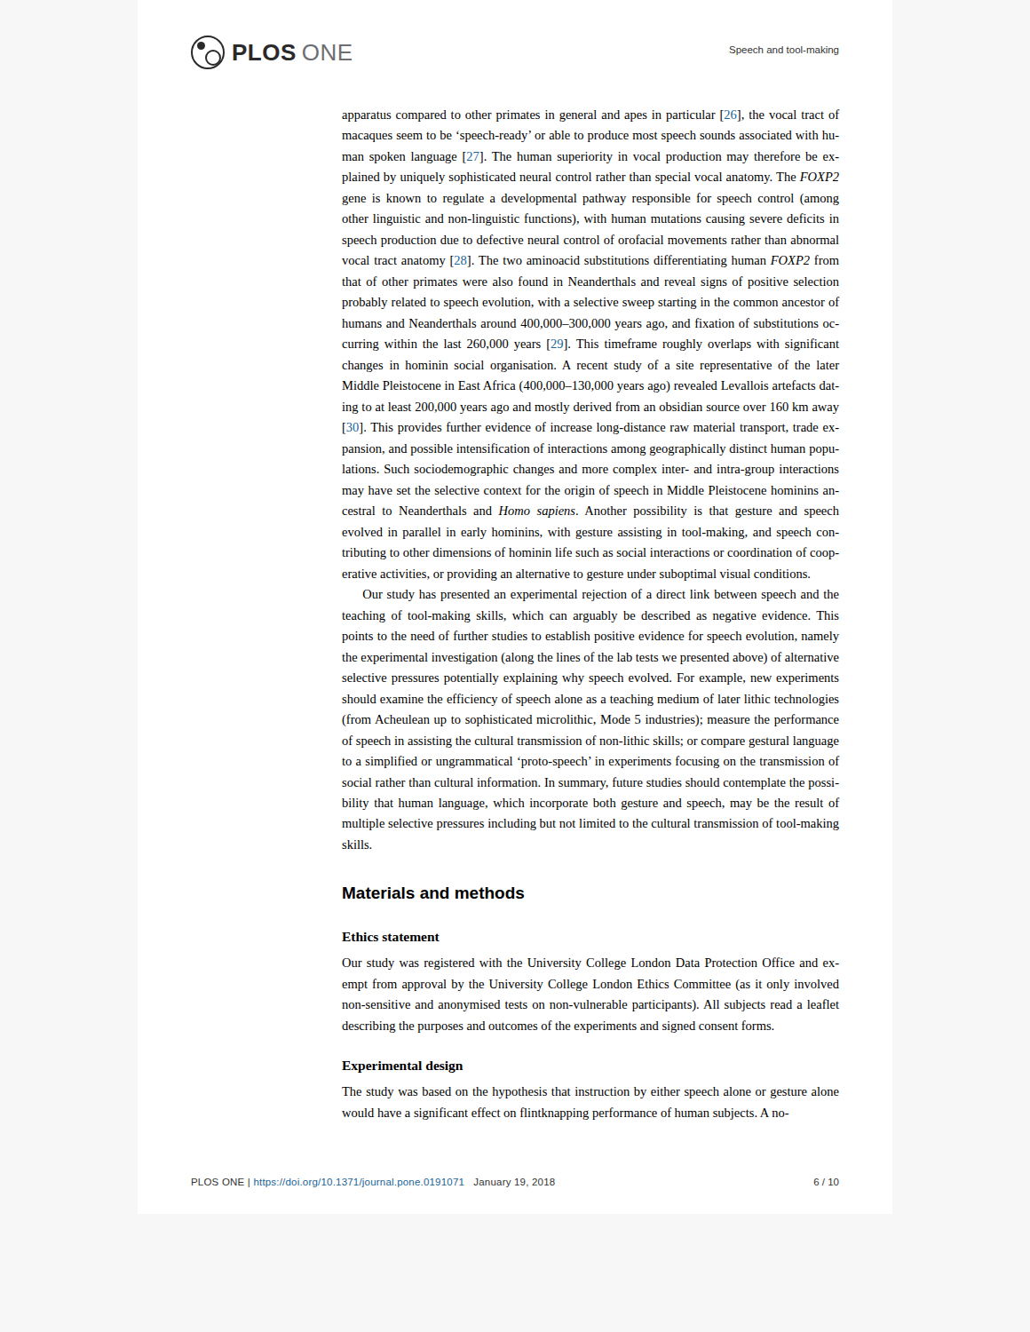PLOS ONE
Speech and tool-making
apparatus compared to other primates in general and apes in particular [26], the vocal tract of macaques seem to be ‘speech-ready’ or able to produce most speech sounds associated with human spoken language [27]. The human superiority in vocal production may therefore be explained by uniquely sophisticated neural control rather than special vocal anatomy. The FOXP2 gene is known to regulate a developmental pathway responsible for speech control (among other linguistic and non-linguistic functions), with human mutations causing severe deficits in speech production due to defective neural control of orofacial movements rather than abnormal vocal tract anatomy [28]. The two aminoacid substitutions differentiating human FOXP2 from that of other primates were also found in Neanderthals and reveal signs of positive selection probably related to speech evolution, with a selective sweep starting in the common ancestor of humans and Neanderthals around 400,000–300,000 years ago, and fixation of substitutions occurring within the last 260,000 years [29]. This timeframe roughly overlaps with significant changes in hominin social organisation. A recent study of a site representative of the later Middle Pleistocene in East Africa (400,000–130,000 years ago) revealed Levallois artefacts dating to at least 200,000 years ago and mostly derived from an obsidian source over 160 km away [30]. This provides further evidence of increase long-distance raw material transport, trade expansion, and possible intensification of interactions among geographically distinct human populations. Such sociodemographic changes and more complex inter- and intra-group interactions may have set the selective context for the origin of speech in Middle Pleistocene hominins ancestral to Neanderthals and Homo sapiens. Another possibility is that gesture and speech evolved in parallel in early hominins, with gesture assisting in tool-making, and speech contributing to other dimensions of hominin life such as social interactions or coordination of cooperative activities, or providing an alternative to gesture under suboptimal visual conditions.
Our study has presented an experimental rejection of a direct link between speech and the teaching of tool-making skills, which can arguably be described as negative evidence. This points to the need of further studies to establish positive evidence for speech evolution, namely the experimental investigation (along the lines of the lab tests we presented above) of alternative selective pressures potentially explaining why speech evolved. For example, new experiments should examine the efficiency of speech alone as a teaching medium of later lithic technologies (from Acheulean up to sophisticated microlithic, Mode 5 industries); measure the performance of speech in assisting the cultural transmission of non-lithic skills; or compare gestural language to a simplified or ungrammatical ‘proto-speech’ in experiments focusing on the transmission of social rather than cultural information. In summary, future studies should contemplate the possibility that human language, which incorporate both gesture and speech, may be the result of multiple selective pressures including but not limited to the cultural transmission of tool-making skills.
Materials and methods
Ethics statement
Our study was registered with the University College London Data Protection Office and exempt from approval by the University College London Ethics Committee (as it only involved non-sensitive and anonymised tests on non-vulnerable participants). All subjects read a leaflet describing the purposes and outcomes of the experiments and signed consent forms.
Experimental design
The study was based on the hypothesis that instruction by either speech alone or gesture alone would have a significant effect on flintknapping performance of human subjects. A no-
PLOS ONE | https://doi.org/10.1371/journal.pone.0191071 January 19, 2018
6 / 10